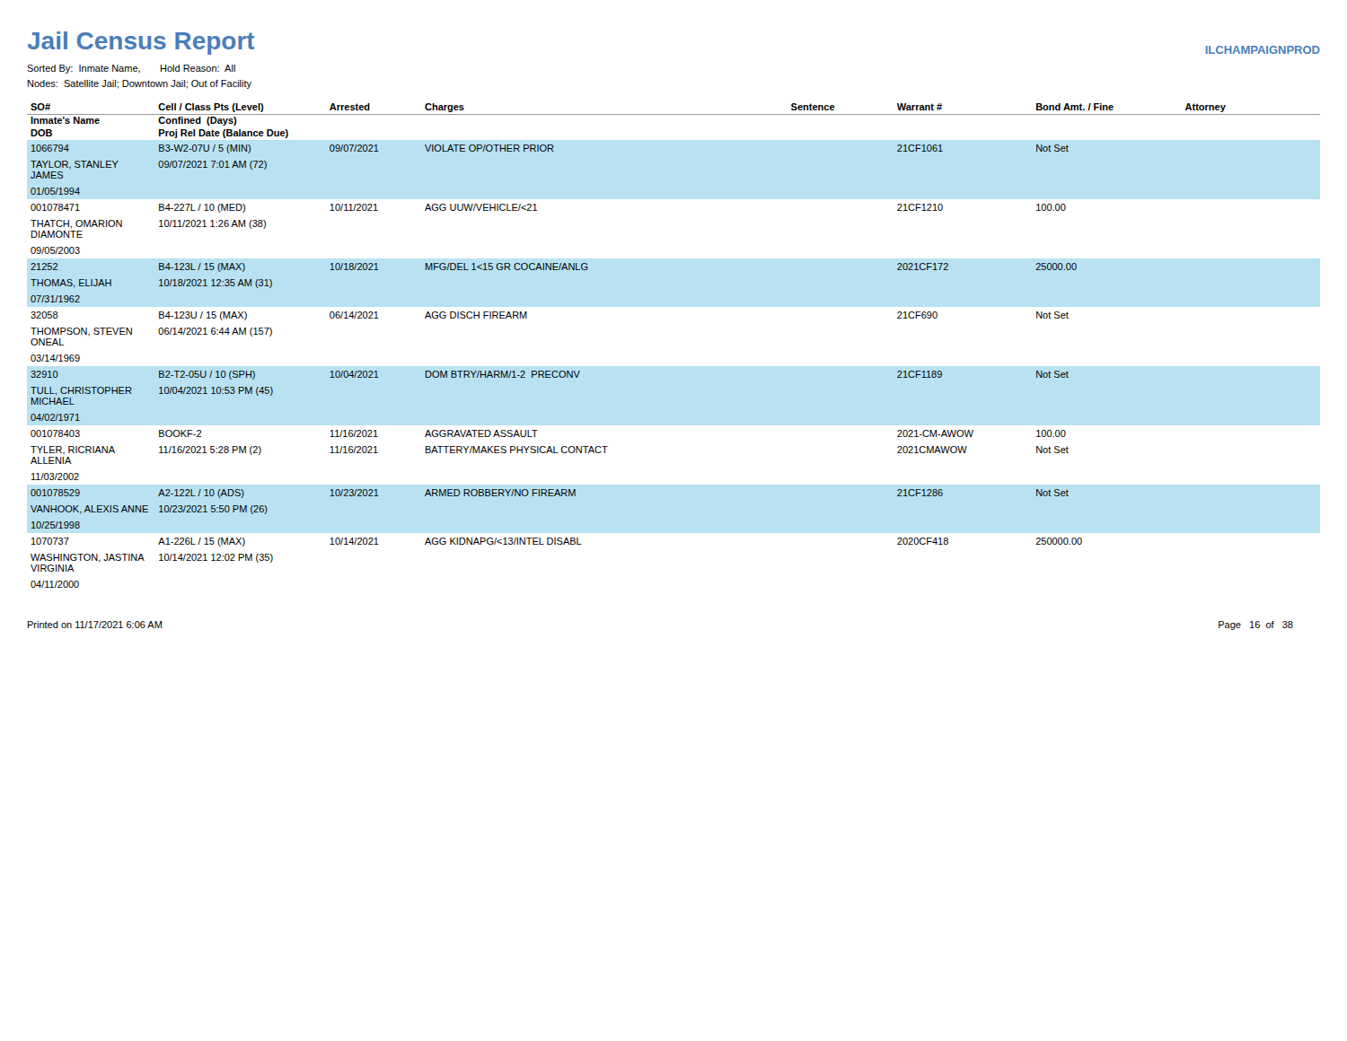ILCHAMPAIGNPROD
Jail Census Report
Sorted By: Inmate Name, Hold Reason: All
Nodes: Satellite Jail; Downtown Jail; Out of Facility
| SO# | Cell / Class Pts (Level) | Arrested | Charges | Sentence | Warrant # | Bond Amt. / Fine | Attorney |
| --- | --- | --- | --- | --- | --- | --- | --- |
| Inmate's Name | Confined (Days) | | | | | | |
| DOB | Proj Rel Date (Balance Due) | | | | | | |
| 1066794 | B3-W2-07U / 5 (MIN) | 09/07/2021 | VIOLATE OP/OTHER PRIOR | | 21CF1061 | Not Set | |
| TAYLOR, STANLEY JAMES | 09/07/2021 7:01 AM (72) | | | | | | |
| 01/05/1994 | | | | | | | |
| 001078471 | B4-227L / 10 (MED) | 10/11/2021 | AGG UUW/VEHICLE/<21 | | 21CF1210 | 100.00 | |
| THATCH, OMARION DIAMONTE | 10/11/2021 1:26 AM (38) | | | | | | |
| 09/05/2003 | | | | | | | |
| 21252 | B4-123L / 15 (MAX) | 10/18/2021 | MFG/DEL 1<15 GR COCAINE/ANLG | | 2021CF172 | 25000.00 | |
| THOMAS, ELIJAH | 10/18/2021 12:35 AM (31) | | | | | | |
| 07/31/1962 | | | | | | | |
| 32058 | B4-123U / 15 (MAX) | 06/14/2021 | AGG DISCH FIREARM | | 21CF690 | Not Set | |
| THOMPSON, STEVEN ONEAL | 06/14/2021 6:44 AM (157) | | | | | | |
| 03/14/1969 | | | | | | | |
| 32910 | B2-T2-05U / 10 (SPH) | 10/04/2021 | DOM BTRY/HARM/1-2 PRECONV | | 21CF1189 | Not Set | |
| TULL, CHRISTOPHER MICHAEL | 10/04/2021 10:53 PM (45) | | | | | | |
| 04/02/1971 | | | | | | | |
| 001078403 | BOOKF-2 | 11/16/2021 | AGGRAVATED ASSAULT | | 2021-CM-AWOW | 100.00 | |
| TYLER, RICRIANA ALLENIA | 11/16/2021 5:28 PM (2) | 11/16/2021 | BATTERY/MAKES PHYSICAL CONTACT | | 2021CMAWOW | Not Set | |
| 11/03/2002 | | | | | | | |
| 001078529 | A2-122L / 10 (ADS) | 10/23/2021 | ARMED ROBBERY/NO FIREARM | | 21CF1286 | Not Set | |
| VANHOOK, ALEXIS ANNE | 10/23/2021 5:50 PM (26) | | | | | | |
| 10/25/1998 | | | | | | | |
| 1070737 | A1-226L / 15 (MAX) | 10/14/2021 | AGG KIDNAPG/<13/INTEL DISABL | | 2020CF418 | 250000.00 | |
| WASHINGTON, JASTINA VIRGINIA | 10/14/2021 12:02 PM (35) | | | | | | |
| 04/11/2000 | | | | | | | |
Printed on 11/17/2021 6:06 AM Page 16 of 38